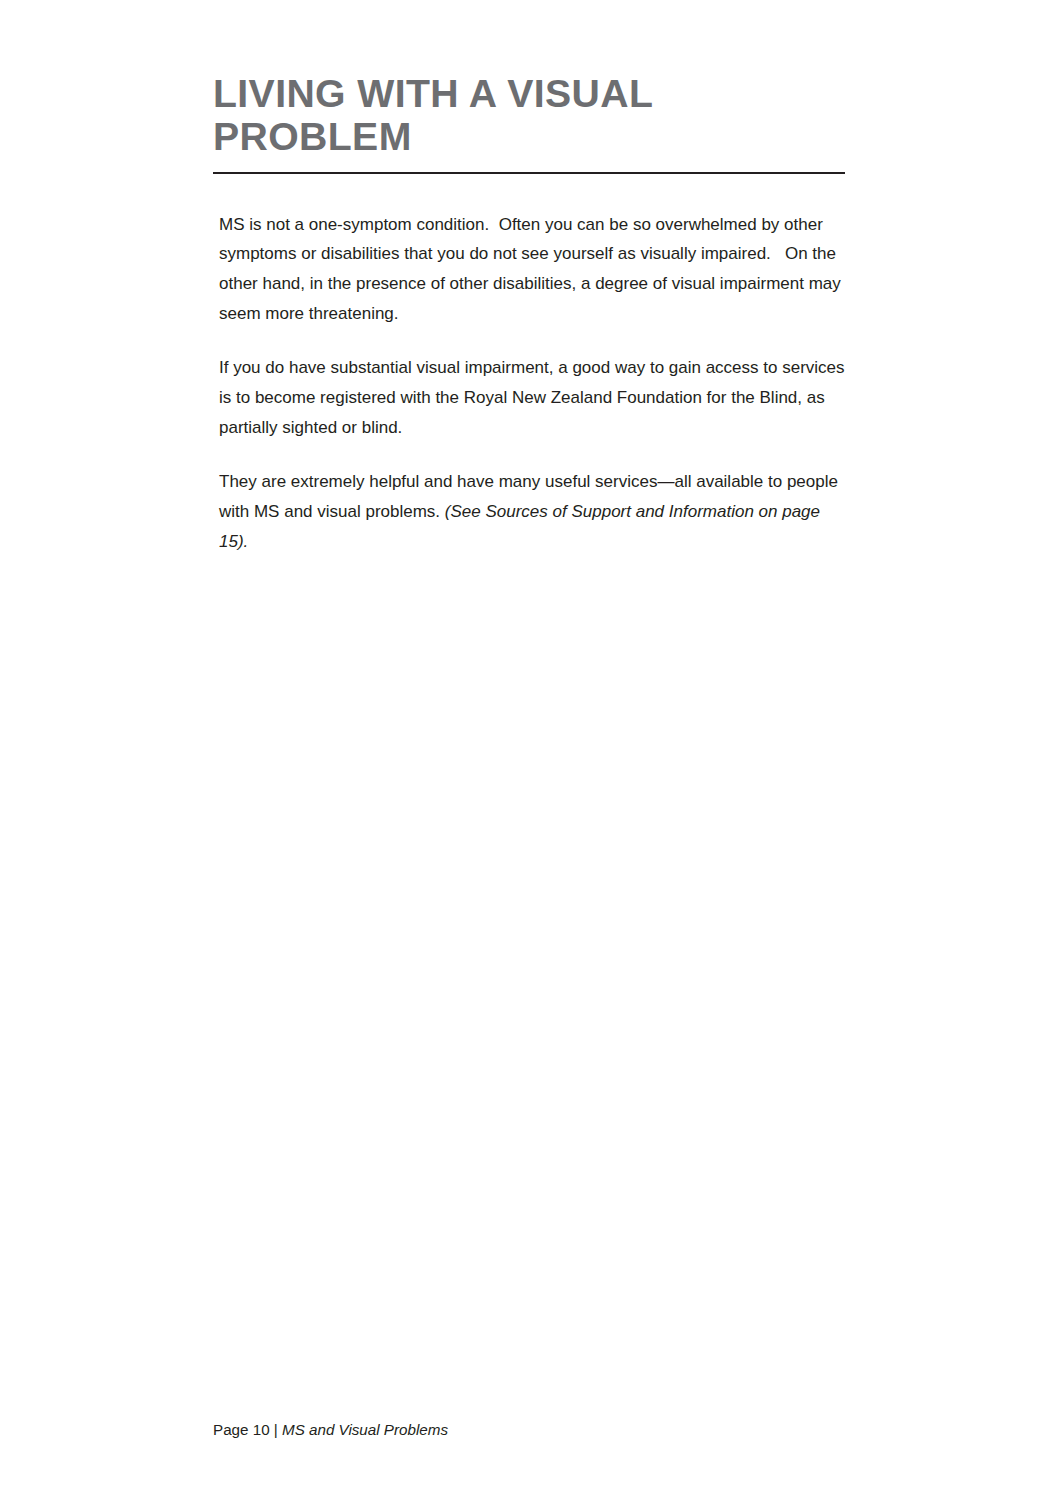Living with a visual problem
MS is not a one-symptom condition. Often you can be so overwhelmed by other symptoms or disabilities that you do not see yourself as visually impaired. On the other hand, in the presence of other disabilities, a degree of visual impairment may seem more threatening.
If you do have substantial visual impairment, a good way to gain access to services is to become registered with the Royal New Zealand Foundation for the Blind, as partially sighted or blind.
They are extremely helpful and have many useful services—all available to people with MS and visual problems. (See Sources of Support and Information on page 15).
Page 10 | MS and Visual Problems